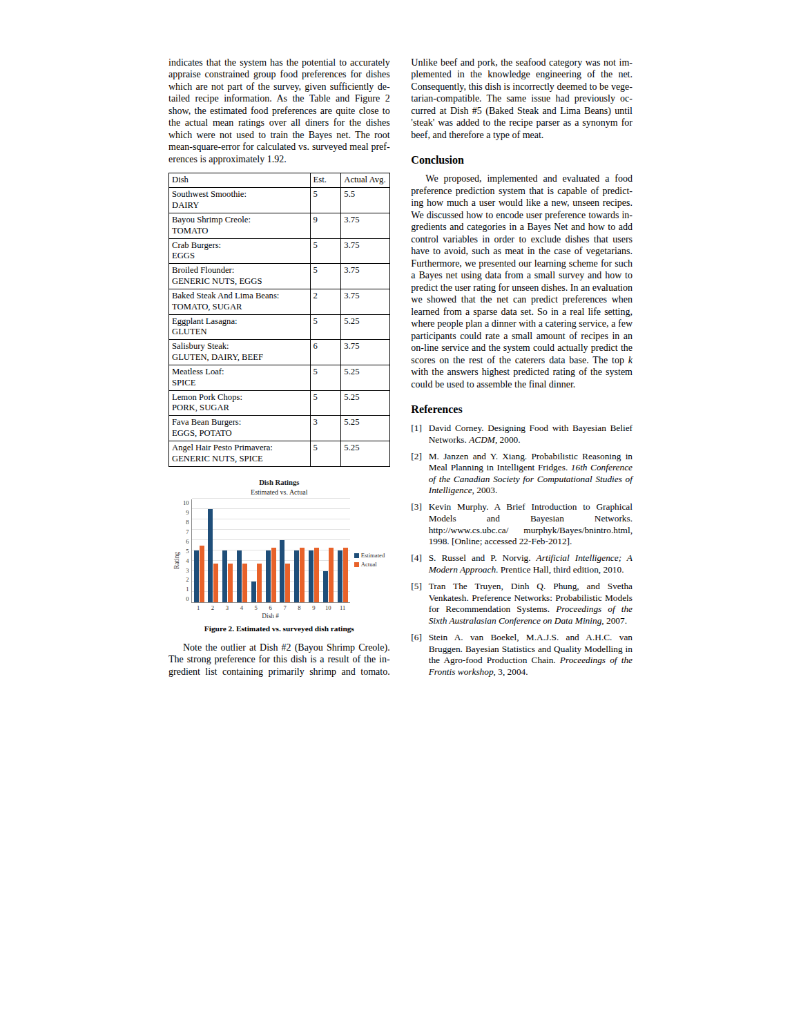indicates that the system has the potential to accurately appraise constrained group food preferences for dishes which are not part of the survey, given sufficiently detailed recipe information. As the Table and Figure 2 show, the estimated food preferences are quite close to the actual mean ratings over all diners for the dishes which were not used to train the Bayes net. The root mean-square-error for calculated vs. surveyed meal preferences is approximately 1.92.
| Dish | Est. | Actual Avg. |
| --- | --- | --- |
| Southwest Smoothie: DAIRY | 5 | 5.5 |
| Bayou Shrimp Creole: TOMATO | 9 | 3.75 |
| Crab Burgers: EGGS | 5 | 3.75 |
| Broiled Flounder: GENERIC NUTS, EGGS | 5 | 3.75 |
| Baked Steak And Lima Beans: TOMATO, SUGAR | 2 | 3.75 |
| Eggplant Lasagna: GLUTEN | 5 | 5.25 |
| Salisbury Steak: GLUTEN, DAIRY, BEEF | 6 | 3.75 |
| Meatless Loaf: SPICE | 5 | 5.25 |
| Lemon Pork Chops: PORK, SUGAR | 5 | 5.25 |
| Fava Bean Burgers: EGGS, POTATO | 3 | 5.25 |
| Angel Hair Pesto Primavera: GENERIC NUTS, SPICE | 5 | 5.25 |
Dish Ratings
Estimated vs. Actual
Rating
109876543210
1234567891011
Dish #
Estimated
Actual
Figure 2. Estimated vs. surveyed dish ratings
Note the outlier at Dish #2 (Bayou Shrimp Creole). The strong preference for this dish is a result of the ingredient list containing primarily shrimp and tomato. Unlike beef and pork, the seafood category was not implemented in the knowledge engineering of the net. Consequently, this dish is incorrectly deemed to be vegetarian-compatible. The same issue had previously occurred at Dish #5 (Baked Steak and Lima Beans) until 'steak' was added to the recipe parser as a synonym for beef, and therefore a type of meat.
Conclusion
We proposed, implemented and evaluated a food preference prediction system that is capable of predicting how much a user would like a new, unseen recipes. We discussed how to encode user preference towards ingredients and categories in a Bayes Net and how to add control variables in order to exclude dishes that users have to avoid, such as meat in the case of vegetarians. Furthermore, we presented our learning scheme for such a Bayes net using data from a small survey and how to predict the user rating for unseen dishes. In an evaluation we showed that the net can predict preferences when learned from a sparse data set. So in a real life setting, where people plan a dinner with a catering service, a few participants could rate a small amount of recipes in an on-line service and the system could actually predict the scores on the rest of the caterers data base. The top k with the answers highest predicted rating of the system could be used to assemble the final dinner.
References
[1] David Corney. Designing Food with Bayesian Belief Networks. ACDM, 2000.
[2] M. Janzen and Y. Xiang. Probabilistic Reasoning in Meal Planning in Intelligent Fridges. 16th Conference of the Canadian Society for Computational Studies of Intelligence, 2003.
[3] Kevin Murphy. A Brief Introduction to Graphical Models and Bayesian Networks. http://www.cs.ubc.ca/ murphyk/Bayes/bnintro.html, 1998. [Online; accessed 22-Feb-2012].
[4] S. Russel and P. Norvig. Artificial Intelligence; A Modern Approach. Prentice Hall, third edition, 2010.
[5] Tran The Truyen, Dinh Q. Phung, and Svetha Venkatesh. Preference Networks: Probabilistic Models for Recommendation Systems. Proceedings of the Sixth Australasian Conference on Data Mining, 2007.
[6] Stein A. van Boekel, M.A.J.S. and A.H.C. van Bruggen. Bayesian Statistics and Quality Modelling in the Agro-food Production Chain. Proceedings of the Frontis workshop, 3, 2004.